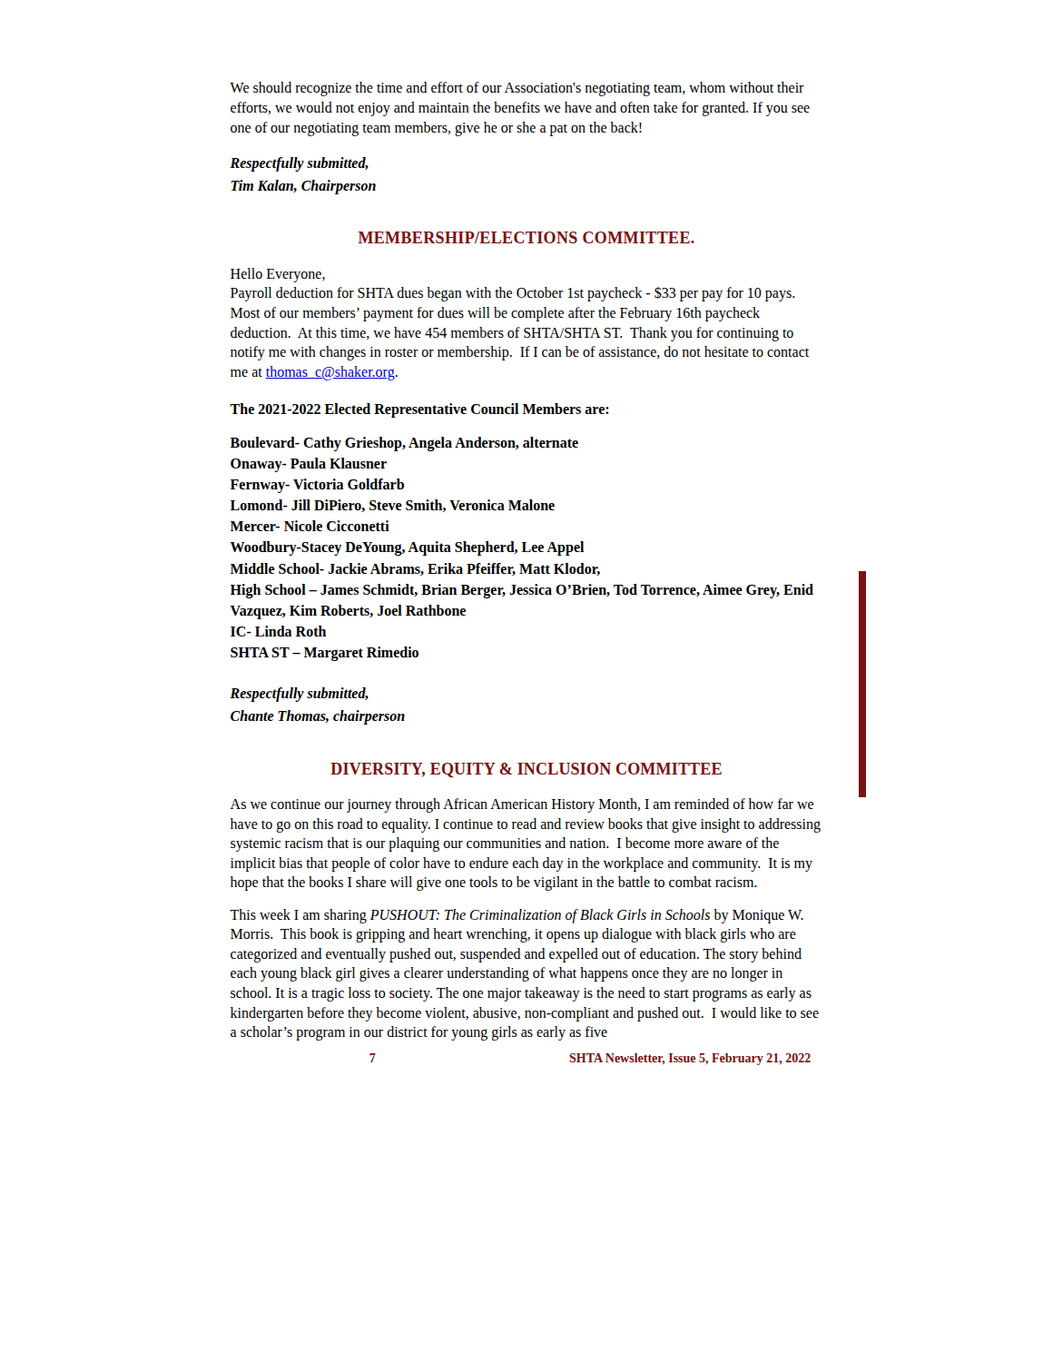We should recognize the time and effort of our Association's negotiating team, whom without their efforts, we would not enjoy and maintain the benefits we have and often take for granted. If you see one of our negotiating team members, give he or she a pat on the back!
Respectfully submitted,
Tim Kalan, Chairperson
Membership/Elections Committee.
Hello Everyone,
Payroll deduction for SHTA dues began with the October 1st paycheck - $33 per pay for 10 pays. Most of our members’ payment for dues will be complete after the February 16th paycheck deduction. At this time, we have 454 members of SHTA/SHTA ST. Thank you for continuing to notify me with changes in roster or membership. If I can be of assistance, do not hesitate to contact me at thomas_c@shaker.org.
The 2021-2022 Elected Representative Council Members are:
Boulevard- Cathy Grieshop, Angela Anderson, alternate
Onaway- Paula Klausner
Fernway- Victoria Goldfarb
Lomond- Jill DiPiero, Steve Smith, Veronica Malone
Mercer- Nicole Cicconetti
Woodbury-Stacey DeYoung, Aquita Shepherd, Lee Appel
Middle School- Jackie Abrams, Erika Pfeiffer, Matt Klodor,
High School – James Schmidt, Brian Berger, Jessica O’Brien, Tod Torrence, Aimee Grey, Enid Vazquez, Kim Roberts, Joel Rathbone
IC- Linda Roth
SHTA ST – Margaret Rimedio
Respectfully submitted,
Chante Thomas, chairperson
Diversity, Equity & Inclusion Committee
As we continue our journey through African American History Month, I am reminded of how far we have to go on this road to equality. I continue to read and review books that give insight to addressing systemic racism that is our plaquing our communities and nation. I become more aware of the implicit bias that people of color have to endure each day in the workplace and community. It is my hope that the books I share will give one tools to be vigilant in the battle to combat racism.
This week I am sharing PUSHOUT: The Criminalization of Black Girls in Schools by Monique W. Morris. This book is gripping and heart wrenching, it opens up dialogue with black girls who are categorized and eventually pushed out, suspended and expelled out of education. The story behind each young black girl gives a clearer understanding of what happens once they are no longer in school. It is a tragic loss to society. The one major takeaway is the need to start programs as early as kindergarten before they become violent, abusive, non-compliant and pushed out. I would like to see a scholar’s program in our district for young girls as early as five
7 SHTA Newsletter, Issue 5, February 21, 2022